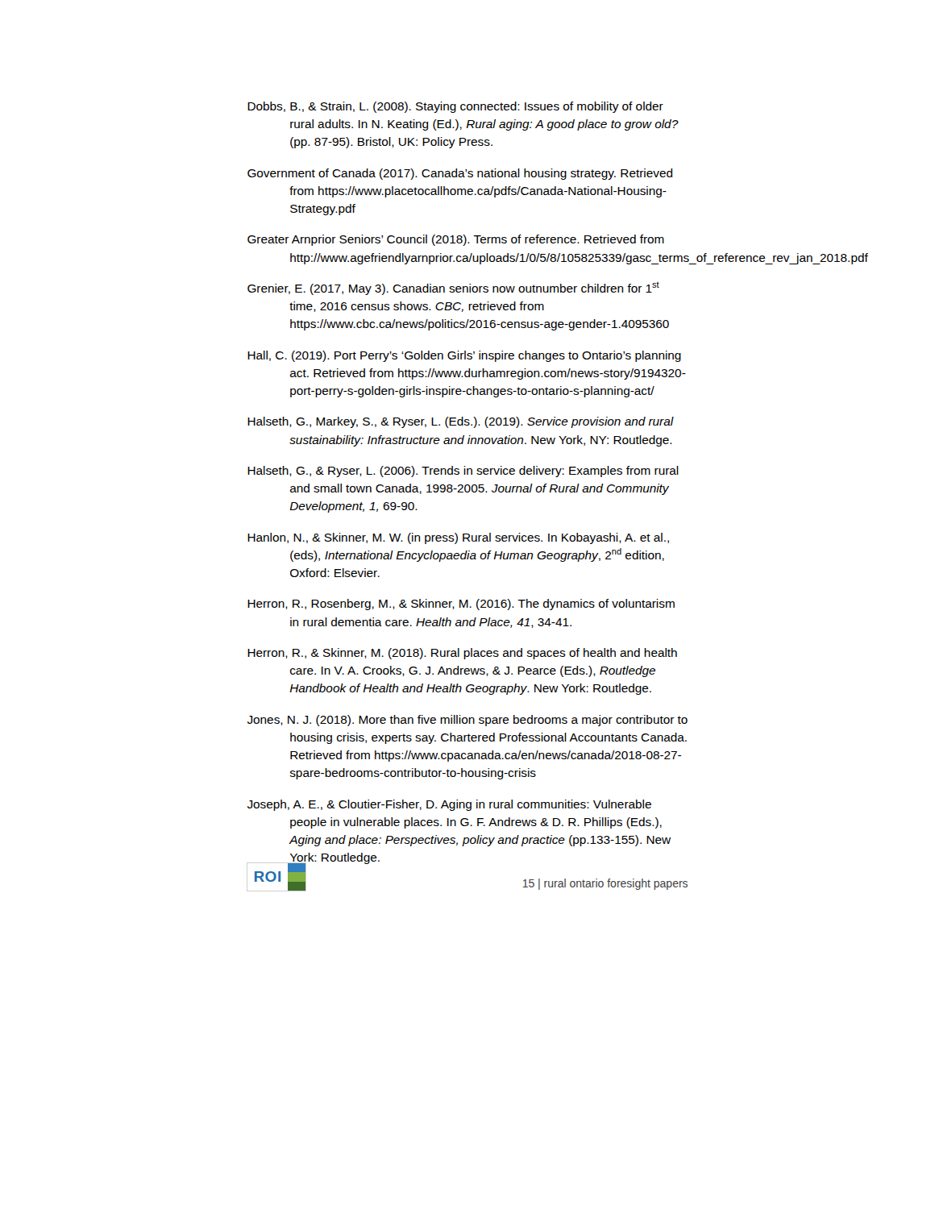Dobbs, B., & Strain, L. (2008). Staying connected: Issues of mobility of older rural adults. In N. Keating (Ed.), Rural aging: A good place to grow old? (pp. 87-95). Bristol, UK: Policy Press.
Government of Canada (2017). Canada’s national housing strategy. Retrieved from https://www.placetocallhome.ca/pdfs/Canada-National-Housing-Strategy.pdf
Greater Arnprior Seniors’ Council (2018). Terms of reference. Retrieved from http://www.agefriendlyarnprior.ca/uploads/1/0/5/8/105825339/gasc_terms_of_reference_rev_jan_2018.pdf
Grenier, E. (2017, May 3). Canadian seniors now outnumber children for 1st time, 2016 census shows. CBC, retrieved from https://www.cbc.ca/news/politics/2016-census-age-gender-1.4095360
Hall, C. (2019). Port Perry’s ‘Golden Girls’ inspire changes to Ontario’s planning act. Retrieved from https://www.durhamregion.com/news-story/9194320-port-perry-s-golden-girls-inspire-changes-to-ontario-s-planning-act/
Halseth, G., Markey, S., & Ryser, L. (Eds.). (2019). Service provision and rural sustainability: Infrastructure and innovation. New York, NY: Routledge.
Halseth, G., & Ryser, L. (2006). Trends in service delivery: Examples from rural and small town Canada, 1998-2005. Journal of Rural and Community Development, 1, 69-90.
Hanlon, N., & Skinner, M. W. (in press) Rural services. In Kobayashi, A. et al., (eds), International Encyclopaedia of Human Geography, 2nd edition, Oxford: Elsevier.
Herron, R., Rosenberg, M., & Skinner, M. (2016). The dynamics of voluntarism in rural dementia care. Health and Place, 41, 34-41.
Herron, R., & Skinner, M. (2018). Rural places and spaces of health and health care. In V. A. Crooks, G. J. Andrews, & J. Pearce (Eds.), Routledge Handbook of Health and Health Geography. New York: Routledge.
Jones, N. J. (2018). More than five million spare bedrooms a major contributor to housing crisis, experts say. Chartered Professional Accountants Canada. Retrieved from https://www.cpacanada.ca/en/news/canada/2018-08-27-spare-bedrooms-contributor-to-housing-crisis
Joseph, A. E., & Cloutier-Fisher, D. Aging in rural communities: Vulnerable people in vulnerable places. In G. F. Andrews & D. R. Phillips (Eds.), Aging and place: Perspectives, policy and practice (pp.133-155). New York: Routledge.
ROI
15 | rural ontario foresight papers